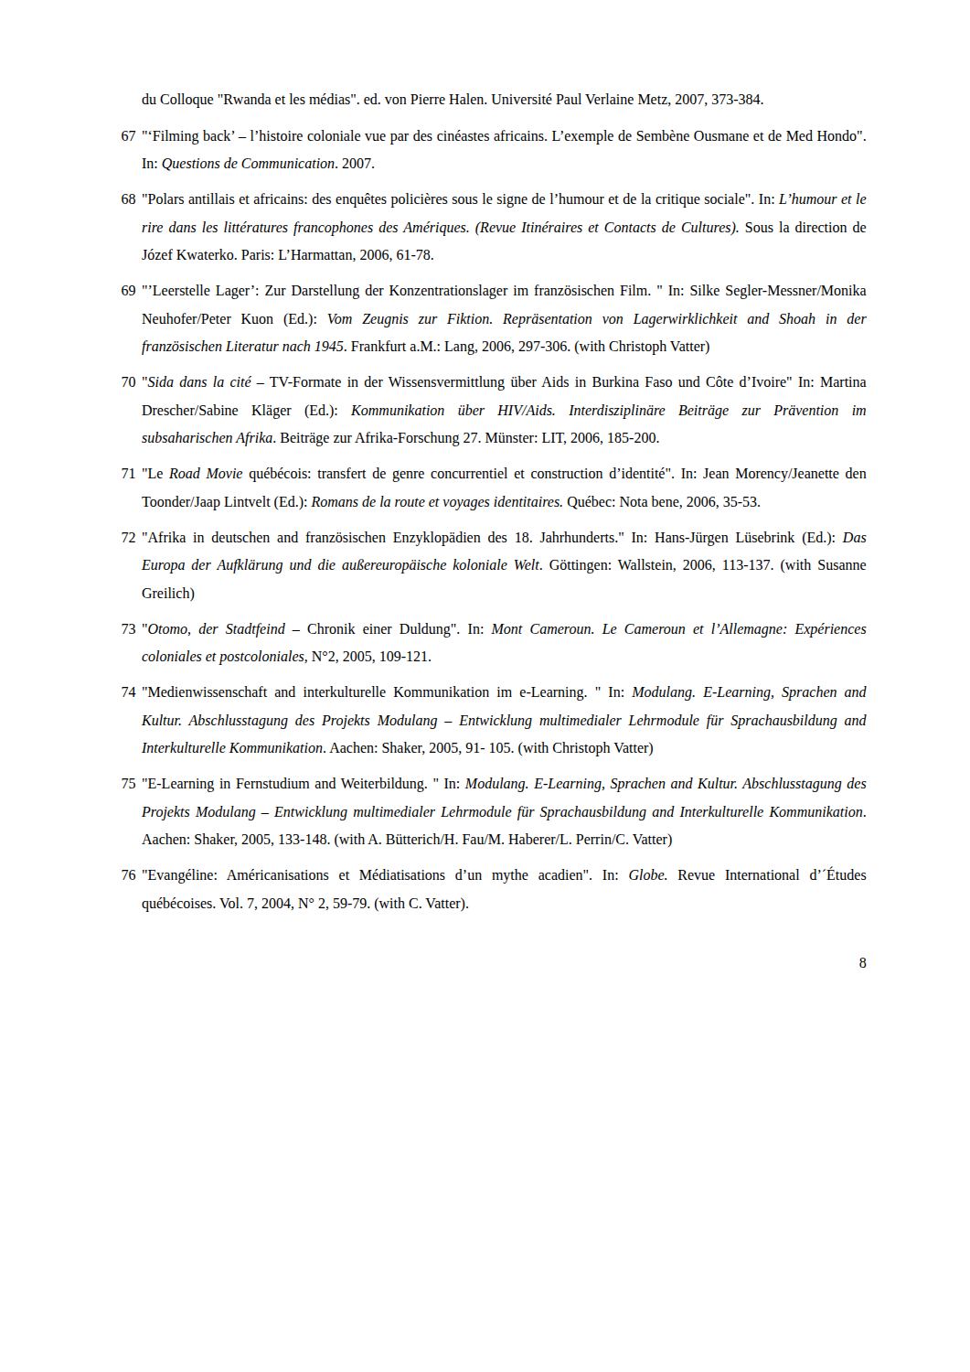du Colloque "Rwanda et les médias". ed. von Pierre Halen. Université Paul Verlaine Metz, 2007, 373-384.
67"‘Filming back’ – l’histoire coloniale vue par des cinéastes africains. L’exemple de Sembène Ousmane et de Med Hondo". In: Questions de Communication. 2007.
68"Polars antillais et africains: des enquêtes policières sous le signe de l’humour et de la critique sociale". In: L’humour et le rire dans les littératures francophones des Amériques. (Revue Itinéraires et Contacts de Cultures). Sous la direction de Józef Kwaterko. Paris: L’Harmattan, 2006, 61-78.
69"’Leerstelle Lager’: Zur Darstellung der Konzentrationslager im französischen Film. " In: Silke Segler-Messner/Monika Neuhofer/Peter Kuon (Ed.): Vom Zeugnis zur Fiktion. Repräsentation von Lagerwirklichkeit and Shoah in der französischen Literatur nach 1945. Frankfurt a.M.: Lang, 2006, 297-306. (with Christoph Vatter)
70"Sida dans la cité – TV-Formate in der Wissensvermittlung über Aids in Burkina Faso und Côte d’Ivoire" In: Martina Drescher/Sabine Kläger (Ed.): Kommunikation über HIV/Aids. Interdisziplinäre Beiträge zur Prävention im subsaharischen Afrika. Beiträge zur Afrika-Forschung 27. Münster: LIT, 2006, 185-200.
71"Le Road Movie québécois: transfert de genre concurrentiel et construction d’identité". In: Jean Morency/Jeanette den Toonder/Jaap Lintvelt (Ed.): Romans de la route et voyages identitaires. Québec: Nota bene, 2006, 35-53.
72"Afrika in deutschen and französischen Enzyklopädien des 18. Jahrhunderts." In: Hans-Jürgen Lüsebrink (Ed.): Das Europa der Aufklärung und die außereuropäische koloniale Welt. Göttingen: Wallstein, 2006, 113-137. (with Susanne Greilich)
73"Otomo, der Stadtfeind – Chronik einer Duldung". In: Mont Cameroun. Le Cameroun et l’Allemagne: Expériences coloniales et postcoloniales, N°2, 2005, 109-121.
74"Medienwissenschaft and interkulturelle Kommunikation im e-Learning. " In: Modulang. E-Learning, Sprachen and Kultur. Abschlusstagung des Projekts Modulang – Entwicklung multimedialer Lehrmodule für Sprachausbildung and Interkulturelle Kommunikation. Aachen: Shaker, 2005, 91- 105. (with Christoph Vatter)
75"E-Learning in Fernstudium and Weiterbildung. " In: Modulang. E-Learning, Sprachen and Kultur. Abschlusstagung des Projekts Modulang – Entwicklung multimedialer Lehrmodule für Sprachausbildung and Interkulturelle Kommunikation. Aachen: Shaker, 2005, 133-148. (with A. Bütterich/H. Fau/M. Haberer/L. Perrin/C. Vatter)
76"Evangéline: Américanisations et Médiatisations d’un mythe acadien". In: Globe. Revue International d’´Études québécoises. Vol. 7, 2004, N° 2, 59-79. (with C. Vatter).
8